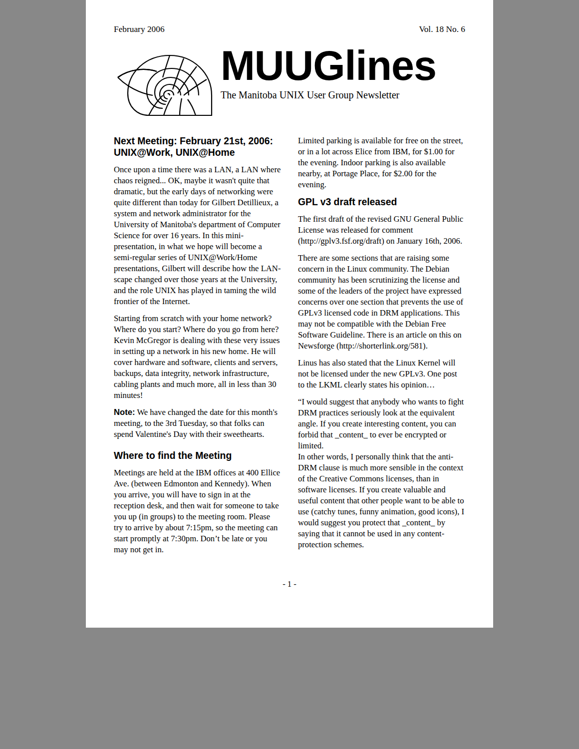February 2006 Vol. 18 No. 6
MUUGlines
The Manitoba UNIX User Group Newsletter
Next Meeting: February 21st, 2006: UNIX@Work, UNIX@Home
Once upon a time there was a LAN, a LAN where chaos reigned... OK, maybe it wasn't quite that dramatic, but the early days of networking were quite different than today for Gilbert Detillieux, a system and network administrator for the University of Manitoba's department of Computer Science for over 16 years. In this mini-presentation, in what we hope will become a semi-regular series of UNIX@Work/Home presentations, Gilbert will describe how the LAN-scape changed over those years at the University, and the role UNIX has played in taming the wild frontier of the Internet.
Starting from scratch with your home network? Where do you start? Where do you go from here? Kevin McGregor is dealing with these very issues in setting up a network in his new home. He will cover hardware and software, clients and servers, backups, data integrity, network infrastructure, cabling plants and much more, all in less than 30 minutes!
Note: We have changed the date for this month's meeting, to the 3rd Tuesday, so that folks can spend Valentine's Day with their sweethearts.
Where to find the Meeting
Meetings are held at the IBM offices at 400 Ellice Ave. (between Edmonton and Kennedy). When you arrive, you will have to sign in at the reception desk, and then wait for someone to take you up (in groups) to the meeting room. Please try to arrive by about 7:15pm, so the meeting can start promptly at 7:30pm. Don’t be late or you may not get in.
Limited parking is available for free on the street, or in a lot across Elice from IBM, for $1.00 for the evening. Indoor parking is also available nearby, at Portage Place, for $2.00 for the evening.
GPL v3 draft released
The first draft of the revised GNU General Public License was released for comment (http://gplv3.fsf.org/draft) on January 16th, 2006.
There are some sections that are raising some concern in the Linux community. The Debian community has been scrutinizing the license and some of the leaders of the project have expressed concerns over one section that prevents the use of GPLv3 licensed code in DRM applications. This may not be compatible with the Debian Free Software Guideline. There is an article on this on Newsforge (http://shorterlink.org/581).
Linus has also stated that the Linux Kernel will not be licensed under the new GPLv3. One post to the LKML clearly states his opinion…
“I would suggest that anybody who wants to fight DRM practices seriously look at the equivalent angle. If you create interesting content, you can forbid that _content_ to ever be encrypted or limited.
In other words, I personally think that the anti-DRM clause is much more sensible in the context of the Creative Commons licenses, than in software licenses. If you create valuable and useful content that other people want to be able to use (catchy tunes, funny animation, good icons), I would suggest you protect that _content_ by saying that it cannot be used in any content-protection schemes.
- 1 -